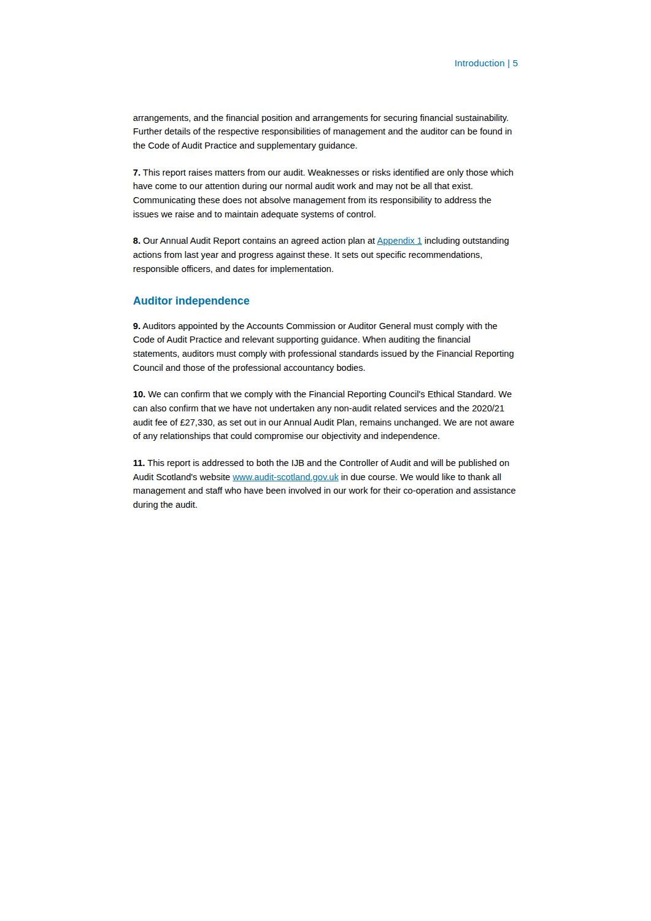Introduction | 5
arrangements, and the financial position and arrangements for securing financial sustainability. Further details of the respective responsibilities of management and the auditor can be found in the Code of Audit Practice and supplementary guidance.
7. This report raises matters from our audit. Weaknesses or risks identified are only those which have come to our attention during our normal audit work and may not be all that exist. Communicating these does not absolve management from its responsibility to address the issues we raise and to maintain adequate systems of control.
8. Our Annual Audit Report contains an agreed action plan at Appendix 1 including outstanding actions from last year and progress against these. It sets out specific recommendations, responsible officers, and dates for implementation.
Auditor independence
9. Auditors appointed by the Accounts Commission or Auditor General must comply with the Code of Audit Practice and relevant supporting guidance. When auditing the financial statements, auditors must comply with professional standards issued by the Financial Reporting Council and those of the professional accountancy bodies.
10. We can confirm that we comply with the Financial Reporting Council's Ethical Standard. We can also confirm that we have not undertaken any non-audit related services and the 2020/21 audit fee of £27,330, as set out in our Annual Audit Plan, remains unchanged. We are not aware of any relationships that could compromise our objectivity and independence.
11. This report is addressed to both the IJB and the Controller of Audit and will be published on Audit Scotland's website www.audit-scotland.gov.uk in due course. We would like to thank all management and staff who have been involved in our work for their co-operation and assistance during the audit.